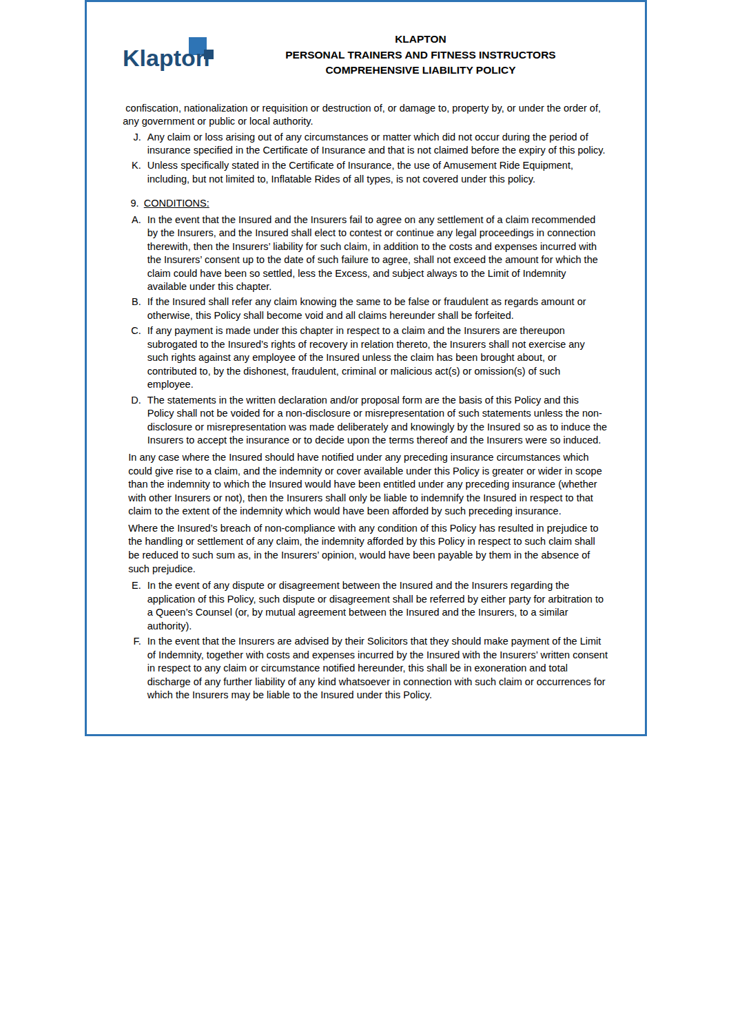Klapton
KLAPTON
PERSONAL TRAINERS AND FITNESS INSTRUCTORS
COMPREHENSIVE LIABILITY POLICY
confiscation, nationalization or requisition or destruction of, or damage to, property by, or under the order of, any government or public or local authority.
Any claim or loss arising out of any circumstances or matter which did not occur during the period of insurance specified in the Certificate of Insurance and that is not claimed before the expiry of this policy.
Unless specifically stated in the Certificate of Insurance, the use of Amusement Ride Equipment, including, but not limited to, Inflatable Rides of all types, is not covered under this policy.
9. CONDITIONS:
In the event that the Insured and the Insurers fail to agree on any settlement of a claim recommended by the Insurers, and the Insured shall elect to contest or continue any legal proceedings in connection therewith, then the Insurers’ liability for such claim, in addition to the costs and expenses incurred with the Insurers’ consent up to the date of such failure to agree, shall not exceed the amount for which the claim could have been so settled, less the Excess, and subject always to the Limit of Indemnity available under this chapter.
If the Insured shall refer any claim knowing the same to be false or fraudulent as regards amount or otherwise, this Policy shall become void and all claims hereunder shall be forfeited.
If any payment is made under this chapter in respect to a claim and the Insurers are thereupon subrogated to the Insured’s rights of recovery in relation thereto, the Insurers shall not exercise any such rights against any employee of the Insured unless the claim has been brought about, or contributed to, by the dishonest, fraudulent, criminal or malicious act(s) or omission(s) of such employee.
The statements in the written declaration and/or proposal form are the basis of this Policy and this Policy shall not be voided for a non-disclosure or misrepresentation of such statements unless the non-disclosure or misrepresentation was made deliberately and knowingly by the Insured so as to induce the Insurers to accept the insurance or to decide upon the terms thereof and the Insurers were so induced.
In any case where the Insured should have notified under any preceding insurance circumstances which could give rise to a claim, and the indemnity or cover available under this Policy is greater or wider in scope than the indemnity to which the Insured would have been entitled under any preceding insurance (whether with other Insurers or not), then the Insurers shall only be liable to indemnify the Insured in respect to that claim to the extent of the indemnity which would have been afforded by such preceding insurance.
Where the Insured’s breach of non-compliance with any condition of this Policy has resulted in prejudice to the handling or settlement of any claim, the indemnity afforded by this Policy in respect to such claim shall be reduced to such sum as, in the Insurers’ opinion, would have been payable by them in the absence of such prejudice.
In the event of any dispute or disagreement between the Insured and the Insurers regarding the application of this Policy, such dispute or disagreement shall be referred by either party for arbitration to a Queen’s Counsel (or, by mutual agreement between the Insured and the Insurers, to a similar authority).
In the event that the Insurers are advised by their Solicitors that they should make payment of the Limit of Indemnity, together with costs and expenses incurred by the Insured with the Insurers’ written consent in respect to any claim or circumstance notified hereunder, this shall be in exoneration and total discharge of any further liability of any kind whatsoever in connection with such claim or occurrences for which the Insurers may be liable to the Insured under this Policy.